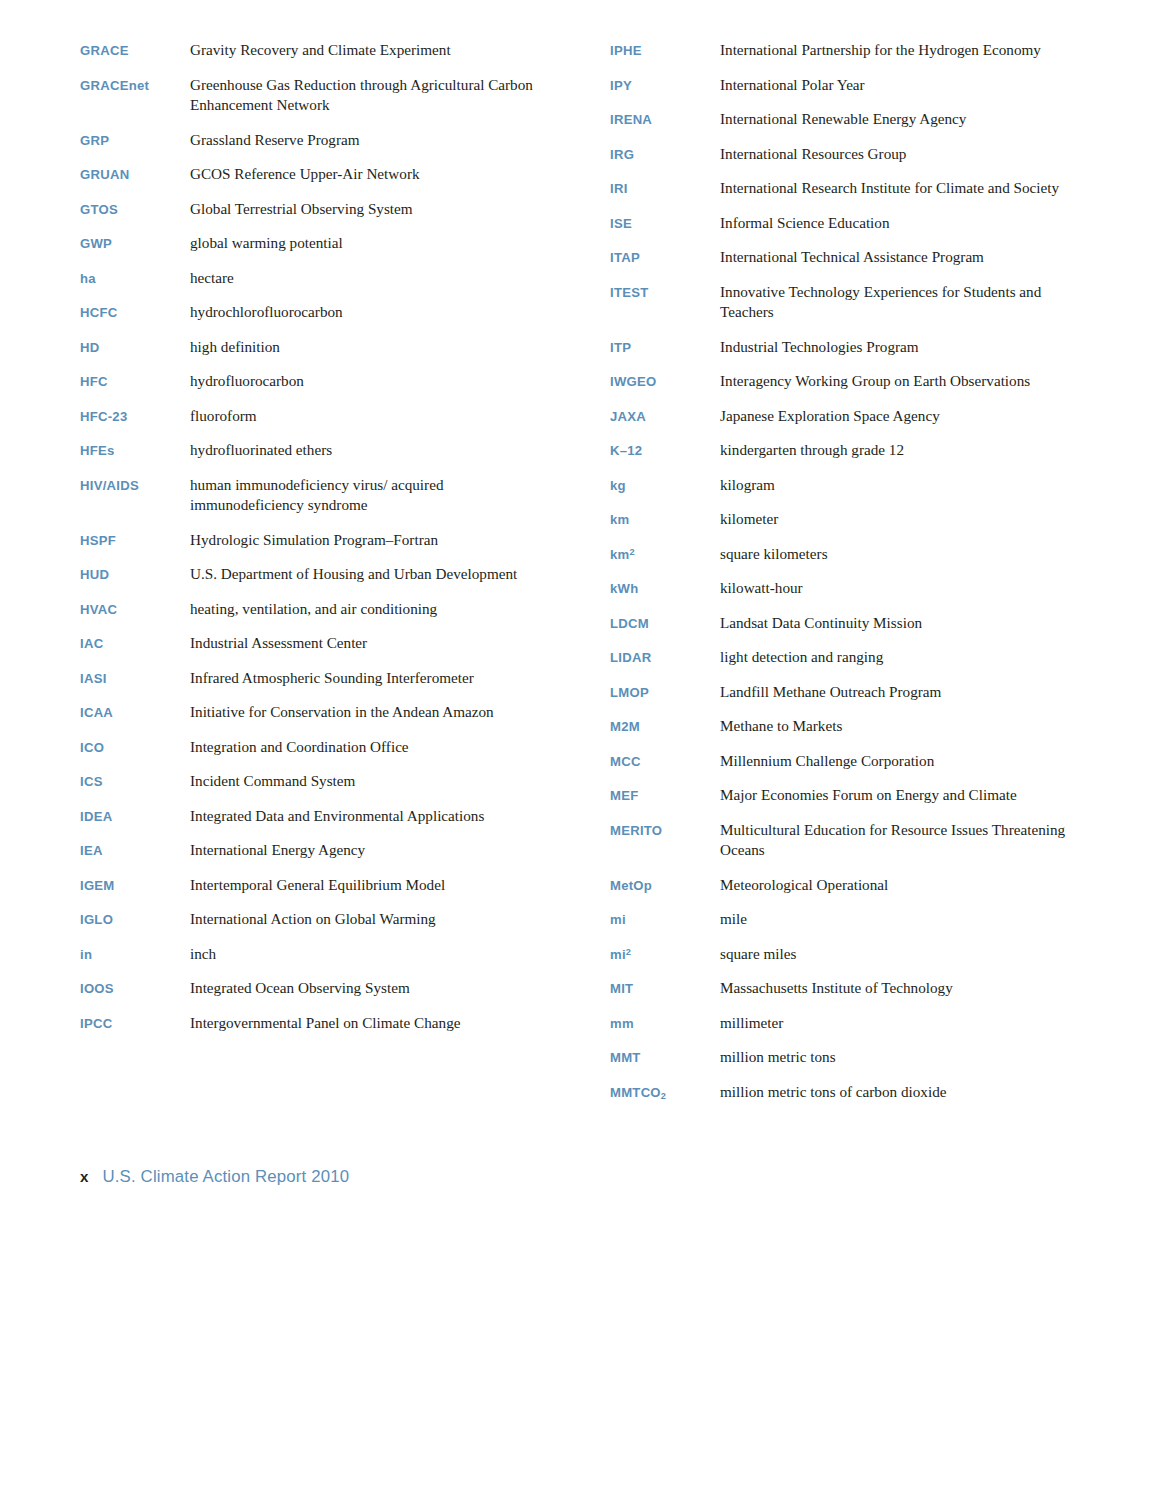GRACE
Gravity Recovery and Climate Experiment
GRACEnet
Greenhouse Gas Reduction through Agricultural Carbon Enhancement Network
GRP
Grassland Reserve Program
GRUAN
GCOS Reference Upper-Air Network
GTOS
Global Terrestrial Observing System
GWP
global warming potential
ha
hectare
HCFC
hydrochlorofluorocarbon
HD
high definition
HFC
hydrofluorocarbon
HFC-23
fluoroform
HFEs
hydrofluorinated ethers
HIV/AIDS
human immunodeficiency virus/ acquired immunodeficiency syndrome
HSPF
Hydrologic Simulation Program–Fortran
HUD
U.S. Department of Housing and Urban Development
HVAC
heating, ventilation, and air conditioning
IAC
Industrial Assessment Center
IASI
Infrared Atmospheric Sounding Interferometer
ICAA
Initiative for Conservation in the Andean Amazon
ICO
Integration and Coordination Office
ICS
Incident Command System
IDEA
Integrated Data and Environmental Applications
IEA
International Energy Agency
IGEM
Intertemporal General Equilibrium Model
IGLO
International Action on Global Warming
in
inch
IOOS
Integrated Ocean Observing System
IPCC
Intergovernmental Panel on Climate Change
IPHE
International Partnership for the Hydrogen Economy
IPY
International Polar Year
IRENA
International Renewable Energy Agency
IRG
International Resources Group
IRI
International Research Institute for Climate and Society
ISE
Informal Science Education
ITAP
International Technical Assistance Program
ITEST
Innovative Technology Experiences for Students and Teachers
ITP
Industrial Technologies Program
IWGEO
Interagency Working Group on Earth Observations
JAXA
Japanese Exploration Space Agency
K–12
kindergarten through grade 12
kg
kilogram
km
kilometer
km2
square kilometers
kWh
kilowatt-hour
LDCM
Landsat Data Continuity Mission
LIDAR
light detection and ranging
LMOP
Landfill Methane Outreach Program
M2M
Methane to Markets
MCC
Millennium Challenge Corporation
MEF
Major Economies Forum on Energy and Climate
MERITO
Multicultural Education for Resource Issues Threatening Oceans
MetOp
Meteorological Operational
mi
mile
mi2
square miles
MIT
Massachusetts Institute of Technology
mm
millimeter
MMT
million metric tons
MMTCO2
million metric tons of carbon dioxide
x U.S. Climate Action Report 2010